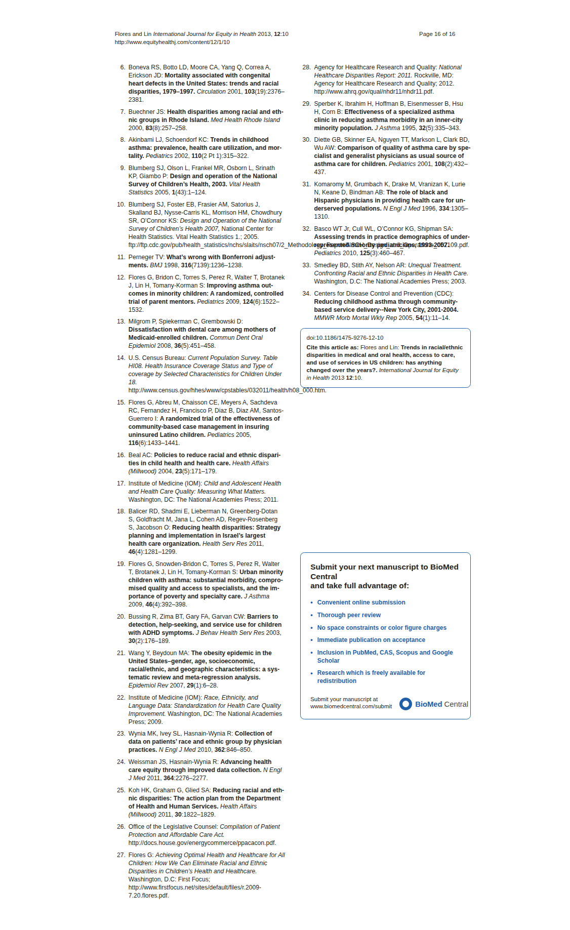Flores and Lin International Journal for Equity in Health 2013, 12:10
http://www.equityhealthj.com/content/12/1/10
Page 16 of 16
6. Boneva RS, Botto LD, Moore CA, Yang Q, Correa A, Erickson JD: Mortality associated with congenital heart defects in the United States: trends and racial disparities, 1979–1997. Circulation 2001, 103(19):2376–2381.
7. Buechner JS: Health disparities among racial and ethnic groups in Rhode Island. Med Health Rhode Island 2000, 83(8):257–258.
8. Akinbami LJ, Schoendorf KC: Trends in childhood asthma: prevalence, health care utilization, and mortality. Pediatrics 2002, 110(2 Pt 1):315–322.
9. Blumberg SJ, Olson L, Frankel MR, Osborn L, Srinath KP, Giambo P: Design and operation of the National Survey of Children’s Health, 2003. Vital Health Statistics 2005, 1(43):1–124.
10. Blumberg SJ, Foster EB, Frasier AM, Satorius J, Skalland BJ, Nysse-Carris KL, Morrison HM, Chowdhury SR, O’Connor KS: Design and Operation of the National Survey of Children’s Health 2007, National Center for Health Statistics. Vital Health Statistics 1.; 2005. ftp://ftp.cdc.gov/pub/health_statistics/nchs/slaits/nsch07/2_Methodology_Report/NSCH_Design_and_Operations_052109.pdf.
11. Perneger TV: What’s wrong with Bonferroni adjustments. BMJ 1998, 316(7139):1236–1238.
12. Flores G, Bridon C, Torres S, Perez R, Walter T, Brotanek J, Lin H, Tomany-Korman S: Improving asthma outcomes in minority children: A randomized, controlled trial of parent mentors. Pediatrics 2009, 124(6):1522–1532.
13. Milgrom P, Spiekerman C, Grembowski D: Dissatisfaction with dental care among mothers of Medicaid-enrolled children. Commun Dent Oral Epidemiol 2008, 36(5):451–458.
14. U.S. Census Bureau: Current Population Survey. Table HI08. Health Insurance Coverage Status and Type of coverage by Selected Characteristics for Children Under 18. http://www.census.gov/hhes/www/cpstables/032011/health/h08_000.htm.
15. Flores G, Abreu M, Chaisson CE, Meyers A, Sachdeva RC, Fernandez H, Francisco P, Diaz B, Diaz AM, Santos-Guerrero I: A randomized trial of the effectiveness of community-based case management in insuring uninsured Latino children. Pediatrics 2005, 116(6):1433–1441.
16. Beal AC: Policies to reduce racial and ethnic disparities in child health and health care. Health Affairs (Millwood) 2004, 23(5):171–179.
17. Institute of Medicine (IOM): Child and Adolescent Health and Health Care Quality: Measuring What Matters. Washington, DC: The National Academies Press; 2011.
18. Balicer RD, Shadmi E, Lieberman N, Greenberg-Dotan S, Goldfracht M, Jana L, Cohen AD, Regev-Rosenberg S, Jacobson O: Reducing health disparities: Strategy planning and implementation in Israel’s largest health care organization. Health Serv Res 2011, 46(4):1281–1299.
19. Flores G, Snowden-Bridon C, Torres S, Perez R, Walter T, Brotanek J, Lin H, Tomany-Korman S: Urban minority children with asthma: substantial morbidity, compromised quality and access to specialists, and the importance of poverty and specialty care. J Asthma 2009, 46(4):392–398.
20. Bussing R, Zima BT, Gary FA, Garvan CW: Barriers to detection, help-seeking, and service use for children with ADHD symptoms. J Behav Health Serv Res 2003, 30(2):176–189.
21. Wang Y, Beydoun MA: The obesity epidemic in the United States–gender, age, socioeconomic, racial/ethnic, and geographic characteristics: a systematic review and meta-regression analysis. Epidemiol Rev 2007, 29(1):6–28.
22. Institute of Medicine (IOM): Race, Ethnicity, and Language Data: Standardization for Health Care Quality Improvement. Washington, DC: The National Academies Press; 2009.
23. Wynia MK, Ivey SL, Hasnain-Wynia R: Collection of data on patients’ race and ethnic group by physician practices. N Engl J Med 2010, 362:846–850.
24. Weissman JS, Hasnain-Wynia R: Advancing health care equity through improved data collection. N Engl J Med 2011, 364:2276–2277.
25. Koh HK, Graham G, Glied SA: Reducing racial and ethnic disparities: The action plan from the Department of Health and Human Services. Health Affairs (Millwood) 2011, 30:1822–1829.
26. Office of the Legislative Counsel: Compilation of Patient Protection and Affordable Care Act. http://docs.house.gov/energycommerce/ppacacon.pdf.
27. Flores G: Achieving Optimal Health and Healthcare for All Children: How We Can Eliminate Racial and Ethnic Disparities in Children’s Health and Healthcare. Washington, D.C: First Focus; http://www.firstfocus.net/sites/default/files/r.2009-7.20.flores.pdf.
28. Agency for Healthcare Research and Quality: National Healthcare Disparities Report: 2011. Rockville, MD: Agency for Healthcare Research and Quality; 2012. http://www.ahrq.gov/qual/nhdr11/nhdr11.pdf.
29. Sperber K, Ibrahim H, Hoffman B, Eisenmesser B, Hsu H, Corn B: Effectiveness of a specialized asthma clinic in reducing asthma morbidity in an inner-city minority population. J Asthma 1995, 32(5):335–343.
30. Diette GB, Skinner EA, Nguyen TT, Markson L, Clark BD, Wu AW: Comparison of quality of asthma care by specialist and generalist physicians as usual source of asthma care for children. Pediatrics 2001, 108(2):432–437.
31. Komaromy M, Grumbach K, Drake M, Vranizan K, Lurie N, Keane D, Bindman AB: The role of black and Hispanic physicians in providing health care for underserved populations. N Engl J Med 1996, 334:1305–1310.
32. Basco WT Jr, Cull WL, O’Connor KG, Shipman SA: Assessing trends in practice demographics of underrepresented minority pediatricians, 1993-2007. Pediatrics 2010, 125(3):460–467.
33. Smedley BD, Stith AY, Nelson AR: Unequal Treatment. Confronting Racial and Ethnic Disparities in Health Care. Washington, D.C: The National Academies Press; 2003.
34. Centers for Disease Control and Prevention (CDC): Reducing childhood asthma through community-based service delivery--New York City, 2001-2004. MMWR Morb Mortal Wkly Rep 2005, 54(1):11–14.
doi:10.1186/1475-9276-12-10
Cite this article as: Flores and Lin: Trends in racial/ethnic disparities in medical and oral health, access to care, and use of services in US children: has anything changed over the years?. International Journal for Equity in Health 2013 12:10.
Submit your next manuscript to BioMed Central
and take full advantage of:
Convenient online submission
Thorough peer review
No space constraints or color figure charges
Immediate publication on acceptance
Inclusion in PubMed, CAS, Scopus and Google Scholar
Research which is freely available for redistribution
Submit your manuscript at
www.biomedcentral.com/submit
BioMed Central